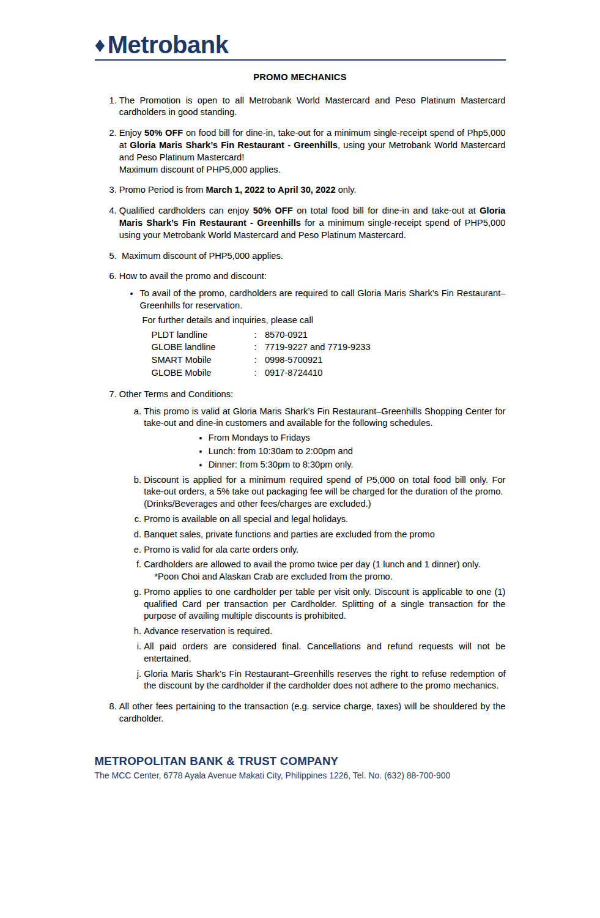♦Metrobank
PROMO MECHANICS
The Promotion is open to all Metrobank World Mastercard and Peso Platinum Mastercard cardholders in good standing.
Enjoy 50% OFF on food bill for dine-in, take-out for a minimum single-receipt spend of Php5,000 at Gloria Maris Shark’s Fin Restaurant - Greenhills, using your Metrobank World Mastercard and Peso Platinum Mastercard!
Maximum discount of PHP5,000 applies.
Promo Period is from March 1, 2022 to April 30, 2022 only.
Qualified cardholders can enjoy 50% OFF on total food bill for dine-in and take-out at Gloria Maris Shark’s Fin Restaurant - Greenhills for a minimum single-receipt spend of PHP5,000 using your Metrobank World Mastercard and Peso Platinum Mastercard.
Maximum discount of PHP5,000 applies.
How to avail the promo and discount:
To avail of the promo, cardholders are required to call Gloria Maris Shark’s Fin Restaurant– Greenhills for reservation.
For further details and inquiries, please call
| PLDT landline | : | 8570-0921 |
| GLOBE landline | : | 7719-9227 and 7719-9233 |
| SMART Mobile | : | 0998-5700921 |
| GLOBE Mobile | : | 0917-8724410 |
Other Terms and Conditions:
This promo is valid at Gloria Maris Shark’s Fin Restaurant–Greenhills Shopping Center for take-out and dine-in customers and available for the following schedules.
From Mondays to Fridays
Lunch: from 10:30am to 2:00pm and
Dinner: from 5:30pm to 8:30pm only.
Discount is applied for a minimum required spend of P5,000 on total food bill only. For take-out orders, a 5% take out packaging fee will be charged for the duration of the promo. (Drinks/Beverages and other fees/charges are excluded.)
Promo is available on all special and legal holidays.
Banquet sales, private functions and parties are excluded from the promo
Promo is valid for ala carte orders only.
Cardholders are allowed to avail the promo twice per day (1 lunch and 1 dinner) only.
*Poon Choi and Alaskan Crab are excluded from the promo.
Promo applies to one cardholder per table per visit only. Discount is applicable to one (1) qualified Card per transaction per Cardholder. Splitting of a single transaction for the purpose of availing multiple discounts is prohibited.
Advance reservation is required.
All paid orders are considered final. Cancellations and refund requests will not be entertained.
Gloria Maris Shark’s Fin Restaurant–Greenhills reserves the right to refuse redemption of the discount by the cardholder if the cardholder does not adhere to the promo mechanics.
All other fees pertaining to the transaction (e.g. service charge, taxes) will be shouldered by the cardholder.
METROPOLITAN BANK & TRUST COMPANY
The MCC Center, 6778 Ayala Avenue Makati City, Philippines 1226, Tel. No. (632) 88-700-900